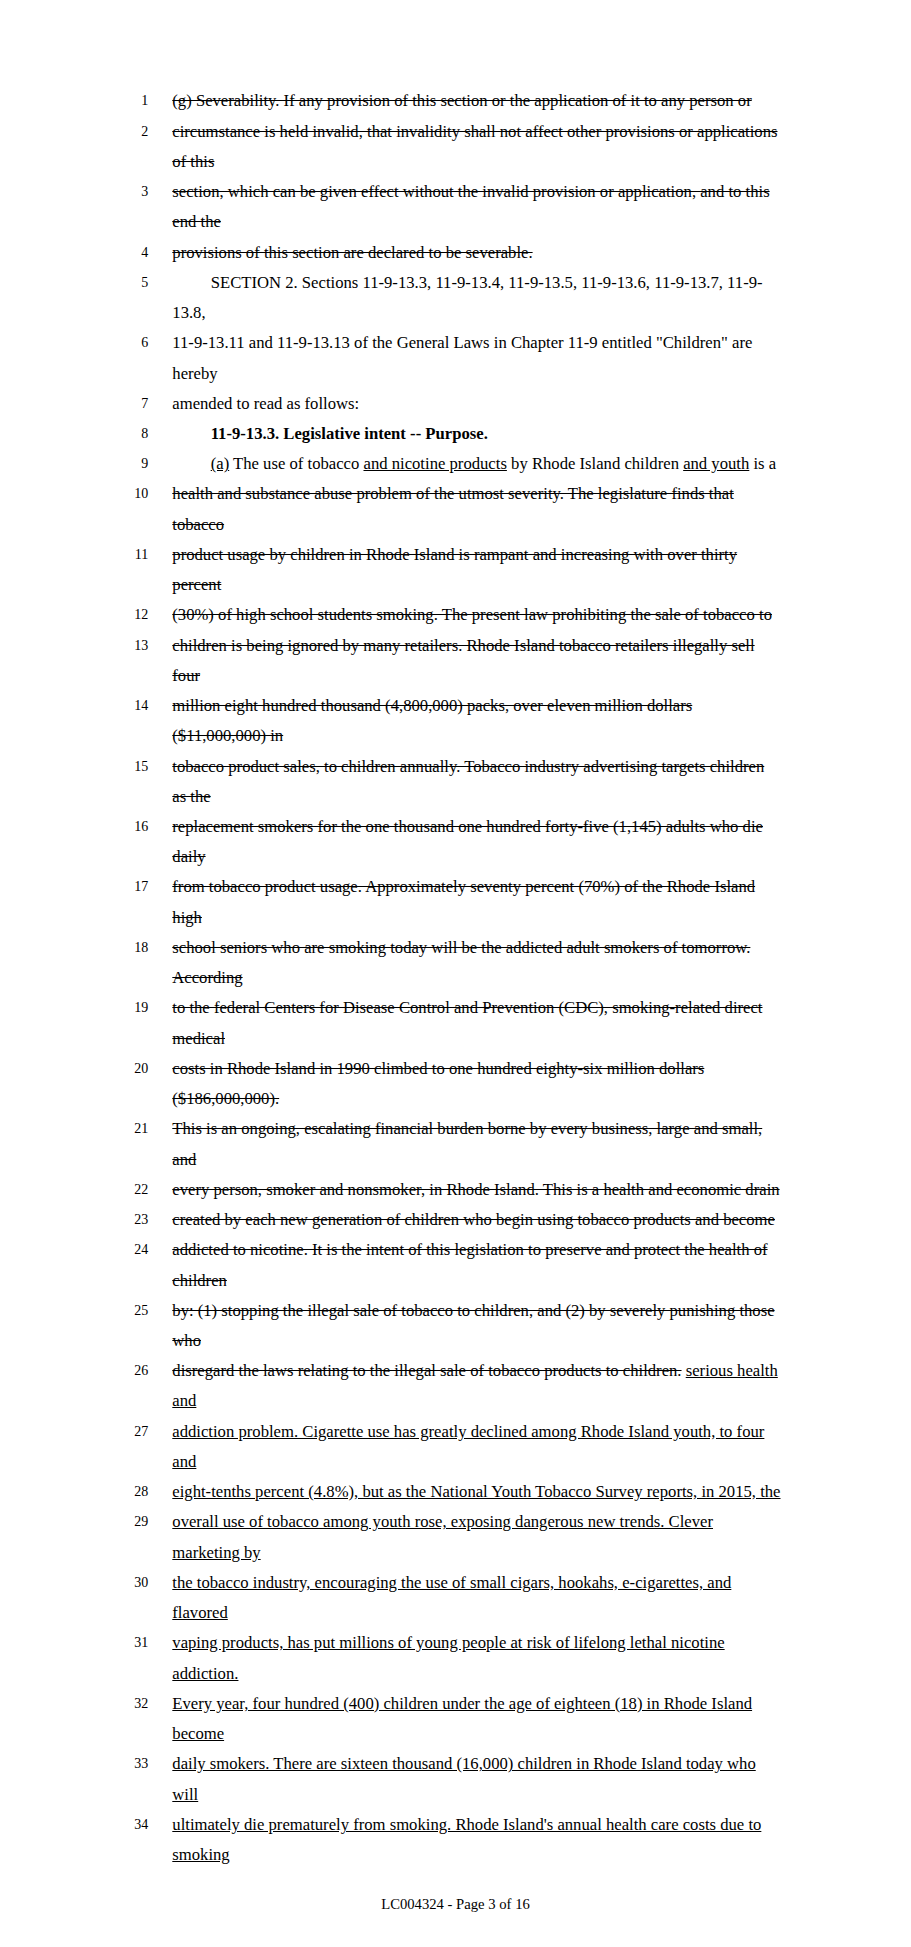(g) Severability. If any provision of this section or the application of it to any person or
circumstance is held invalid, that invalidity shall not affect other provisions or applications of this
section, which can be given effect without the invalid provision or application, and to this end the
provisions of this section are declared to be severable.
SECTION 2. Sections 11-9-13.3, 11-9-13.4, 11-9-13.5, 11-9-13.6, 11-9-13.7, 11-9-13.8,
11-9-13.11 and 11-9-13.13 of the General Laws in Chapter 11-9 entitled "Children" are hereby
amended to read as follows:
11-9-13.3. Legislative intent -- Purpose.
(a) The use of tobacco and nicotine products by Rhode Island children and youth is a
health and substance abuse problem of the utmost severity. The legislature finds that tobacco
product usage by children in Rhode Island is rampant and increasing with over thirty percent
(30%) of high school students smoking. The present law prohibiting the sale of tobacco to
children is being ignored by many retailers. Rhode Island tobacco retailers illegally sell four
million eight hundred thousand (4,800,000) packs, over eleven million dollars ($11,000,000) in
tobacco product sales, to children annually. Tobacco industry advertising targets children as the
replacement smokers for the one thousand one hundred forty-five (1,145) adults who die daily
from tobacco product usage. Approximately seventy percent (70%) of the Rhode Island high
school seniors who are smoking today will be the addicted adult smokers of tomorrow. According
to the federal Centers for Disease Control and Prevention (CDC), smoking-related direct medical
costs in Rhode Island in 1990 climbed to one hundred eighty-six million dollars ($186,000,000).
This is an ongoing, escalating financial burden borne by every business, large and small, and
every person, smoker and nonsmoker, in Rhode Island. This is a health and economic drain
created by each new generation of children who begin using tobacco products and become
addicted to nicotine. It is the intent of this legislation to preserve and protect the health of children
by: (1) stopping the illegal sale of tobacco to children, and (2) by severely punishing those who
disregard the laws relating to the illegal sale of tobacco products to children. serious health and
addiction problem. Cigarette use has greatly declined among Rhode Island youth, to four and
eight-tenths percent (4.8%), but as the National Youth Tobacco Survey reports, in 2015, the
overall use of tobacco among youth rose, exposing dangerous new trends. Clever marketing by
the tobacco industry, encouraging the use of small cigars, hookahs, e-cigarettes, and flavored
vaping products, has put millions of young people at risk of lifelong lethal nicotine addiction.
Every year, four hundred (400) children under the age of eighteen (18) in Rhode Island become
daily smokers. There are sixteen thousand (16,000) children in Rhode Island today who will
ultimately die prematurely from smoking. Rhode Island's annual health care costs due to smoking
LC004324 - Page 3 of 16